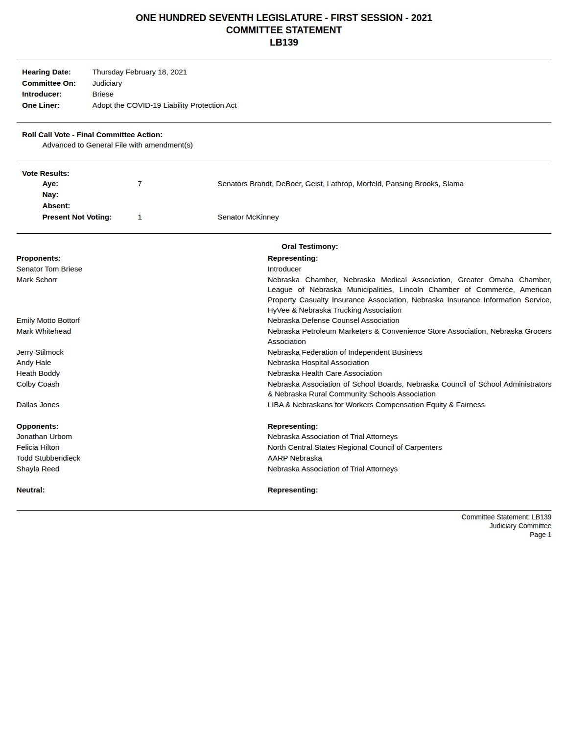ONE HUNDRED SEVENTH LEGISLATURE - FIRST SESSION - 2021 COMMITTEE STATEMENT LB139
| Hearing Date: | Thursday February 18, 2021 |
| Committee On: | Judiciary |
| Introducer: | Briese |
| One Liner: | Adopt the COVID-19 Liability Protection Act |
Roll Call Vote - Final Committee Action:
Advanced to General File with amendment(s)
Vote Results:
| Aye: | 7 | Senators Brandt, DeBoer, Geist, Lathrop, Morfeld, Pansing Brooks, Slama |
| Nay: | | |
| Absent: | | |
| Present Not Voting: | 1 | Senator McKinney |
Oral Testimony:
| Proponents: | Representing: |
| Senator Tom Briese | Introducer |
| Mark Schorr | Nebraska Chamber, Nebraska Medical Association, Greater Omaha Chamber, League of Nebraska Municipalities, Lincoln Chamber of Commerce, American Property Casualty Insurance Association, Nebraska Insurance Information Service, HyVee & Nebraska Trucking Association |
| Emily Motto Bottorf | Nebraska Defense Counsel Association |
| Mark Whitehead | Nebraska Petroleum Marketers & Convenience Store Association, Nebraska Grocers Association |
| Jerry Stilmock | Nebraska Federation of Independent Business |
| Andy Hale | Nebraska Hospital Association |
| Heath Boddy | Nebraska Health Care Association |
| Colby Coash | Nebraska Association of School Boards, Nebraska Council of School Administrators & Nebraska Rural Community Schools Association |
| Dallas Jones | LIBA & Nebraskans for Workers Compensation Equity & Fairness |
| Opponents: | Representing: |
| Jonathan Urbom | Nebraska Association of Trial Attorneys |
| Felicia Hilton | North Central States Regional Council of Carpenters |
| Todd Stubbendieck | AARP Nebraska |
| Shayla Reed | Nebraska Association of Trial Attorneys |
| Neutral: | Representing: |
Committee Statement: LB139
Judiciary Committee
Page 1